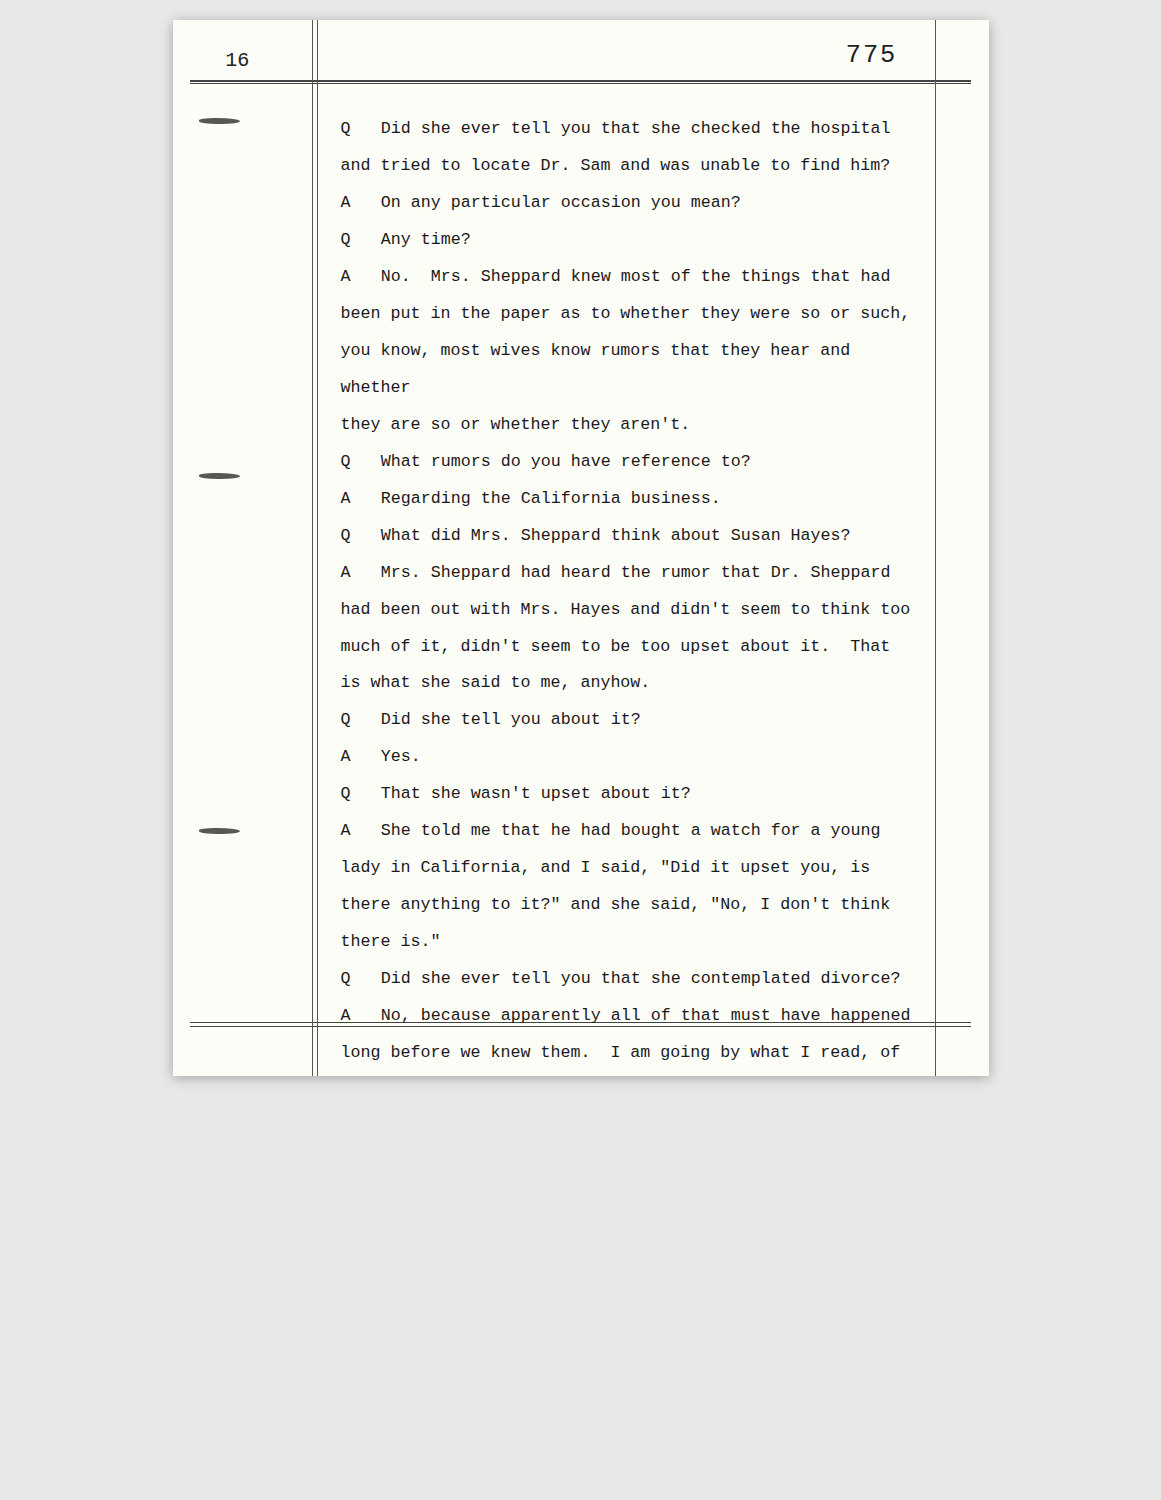16
775
QDid she ever tell you that she checked the hospital
and tried to locate Dr. Sam and was unable to find him?
AOn any particular occasion you mean?
QAny time?
ANo. Mrs. Sheppard knew most of the things that had
been put in the paper as to whether they were so or such,
you know, most wives know rumors that they hear and whether
they are so or whether they aren't.
QWhat rumors do you have reference to?
ARegarding the California business.
QWhat did Mrs. Sheppard think about Susan Hayes?
AMrs. Sheppard had heard the rumor that Dr. Sheppard
had been out with Mrs. Hayes and didn't seem to think too
much of it, didn't seem to be too upset about it. That
is what she said to me, anyhow.
QDid she tell you about it?
AYes.
QThat she wasn't upset about it?
AShe told me that he had bought a watch for a young
lady in California, and I said, "Did it upset you, is
there anything to it?" and she said, "No, I don't think
there is."
QDid she ever tell you that she contemplated divorce?
ANo, because apparently all of that must have happened
long before we knew them. I am going by what I read, of